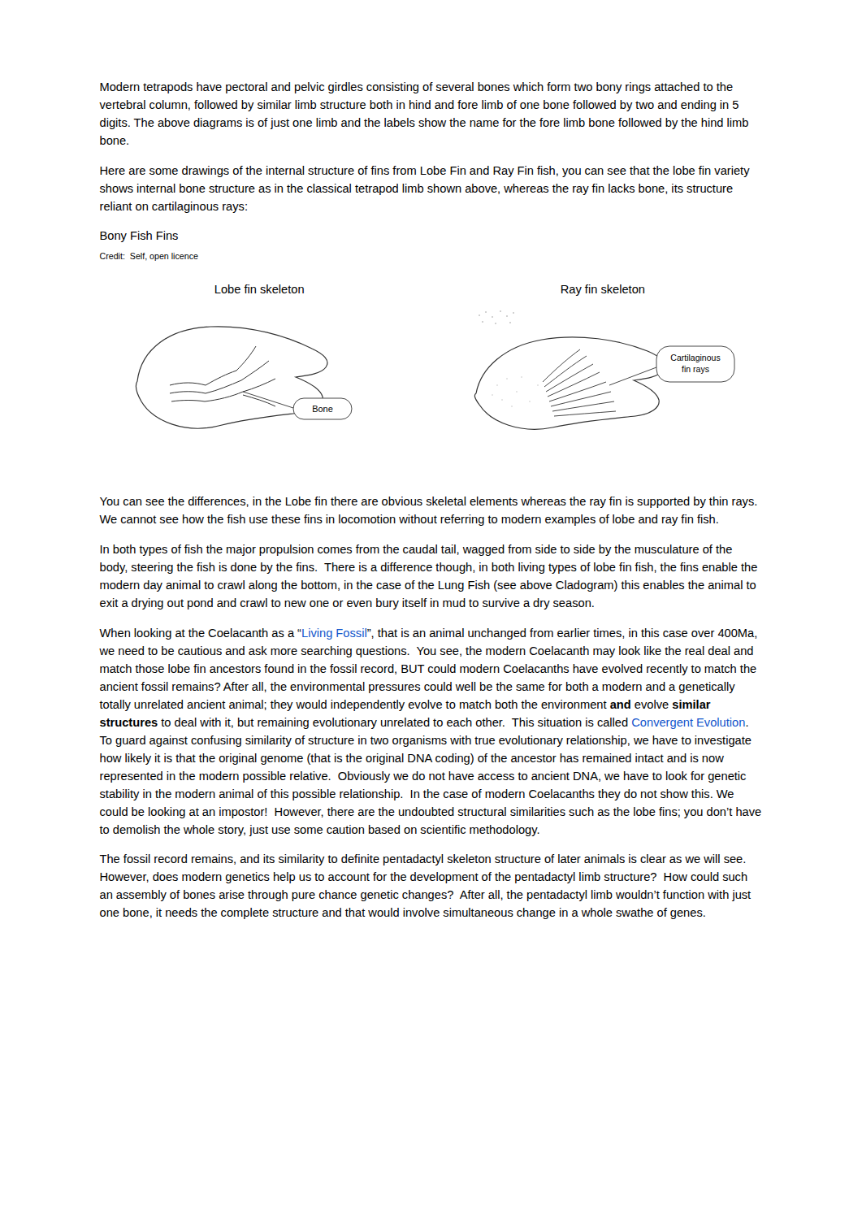Modern tetrapods have pectoral and pelvic girdles consisting of several bones which form two bony rings attached to the vertebral column, followed by similar limb structure both in hind and fore limb of one bone followed by two and ending in 5 digits. The above diagrams is of just one limb and the labels show the name for the fore limb bone followed by the hind limb bone.
Here are some drawings of the internal structure of fins from Lobe Fin and Ray Fin fish, you can see that the lobe fin variety shows internal bone structure as in the classical tetrapod limb shown above, whereas the ray fin lacks bone, its structure reliant on cartilaginous rays:
Bony Fish Fins
Credit: Self, open licence
Lobe fin skeleton Bone
Ray fin skeleton Cartilaginous fin rays
You can see the differences, in the Lobe fin there are obvious skeletal elements whereas the ray fin is supported by thin rays. We cannot see how the fish use these fins in locomotion without referring to modern examples of lobe and ray fin fish.
In both types of fish the major propulsion comes from the caudal tail, wagged from side to side by the musculature of the body, steering the fish is done by the fins. There is a difference though, in both living types of lobe fin fish, the fins enable the modern day animal to crawl along the bottom, in the case of the Lung Fish (see above Cladogram) this enables the animal to exit a drying out pond and crawl to new one or even bury itself in mud to survive a dry season.
When looking at the Coelacanth as a “Living Fossil”, that is an animal unchanged from earlier times, in this case over 400Ma, we need to be cautious and ask more searching questions. You see, the modern Coelacanth may look like the real deal and match those lobe fin ancestors found in the fossil record, BUT could modern Coelacanths have evolved recently to match the ancient fossil remains? After all, the environmental pressures could well be the same for both a modern and a genetically totally unrelated ancient animal; they would independently evolve to match both the environment and evolve similar structures to deal with it, but remaining evolutionary unrelated to each other. This situation is called Convergent Evolution. To guard against confusing similarity of structure in two organisms with true evolutionary relationship, we have to investigate how likely it is that the original genome (that is the original DNA coding) of the ancestor has remained intact and is now represented in the modern possible relative. Obviously we do not have access to ancient DNA, we have to look for genetic stability in the modern animal of this possible relationship. In the case of modern Coelacanths they do not show this. We could be looking at an impostor! However, there are the undoubted structural similarities such as the lobe fins; you don’t have to demolish the whole story, just use some caution based on scientific methodology.
The fossil record remains, and its similarity to definite pentadactyl skeleton structure of later animals is clear as we will see. However, does modern genetics help us to account for the development of the pentadactyl limb structure? How could such an assembly of bones arise through pure chance genetic changes? After all, the pentadactyl limb wouldn’t function with just one bone, it needs the complete structure and that would involve simultaneous change in a whole swathe of genes.